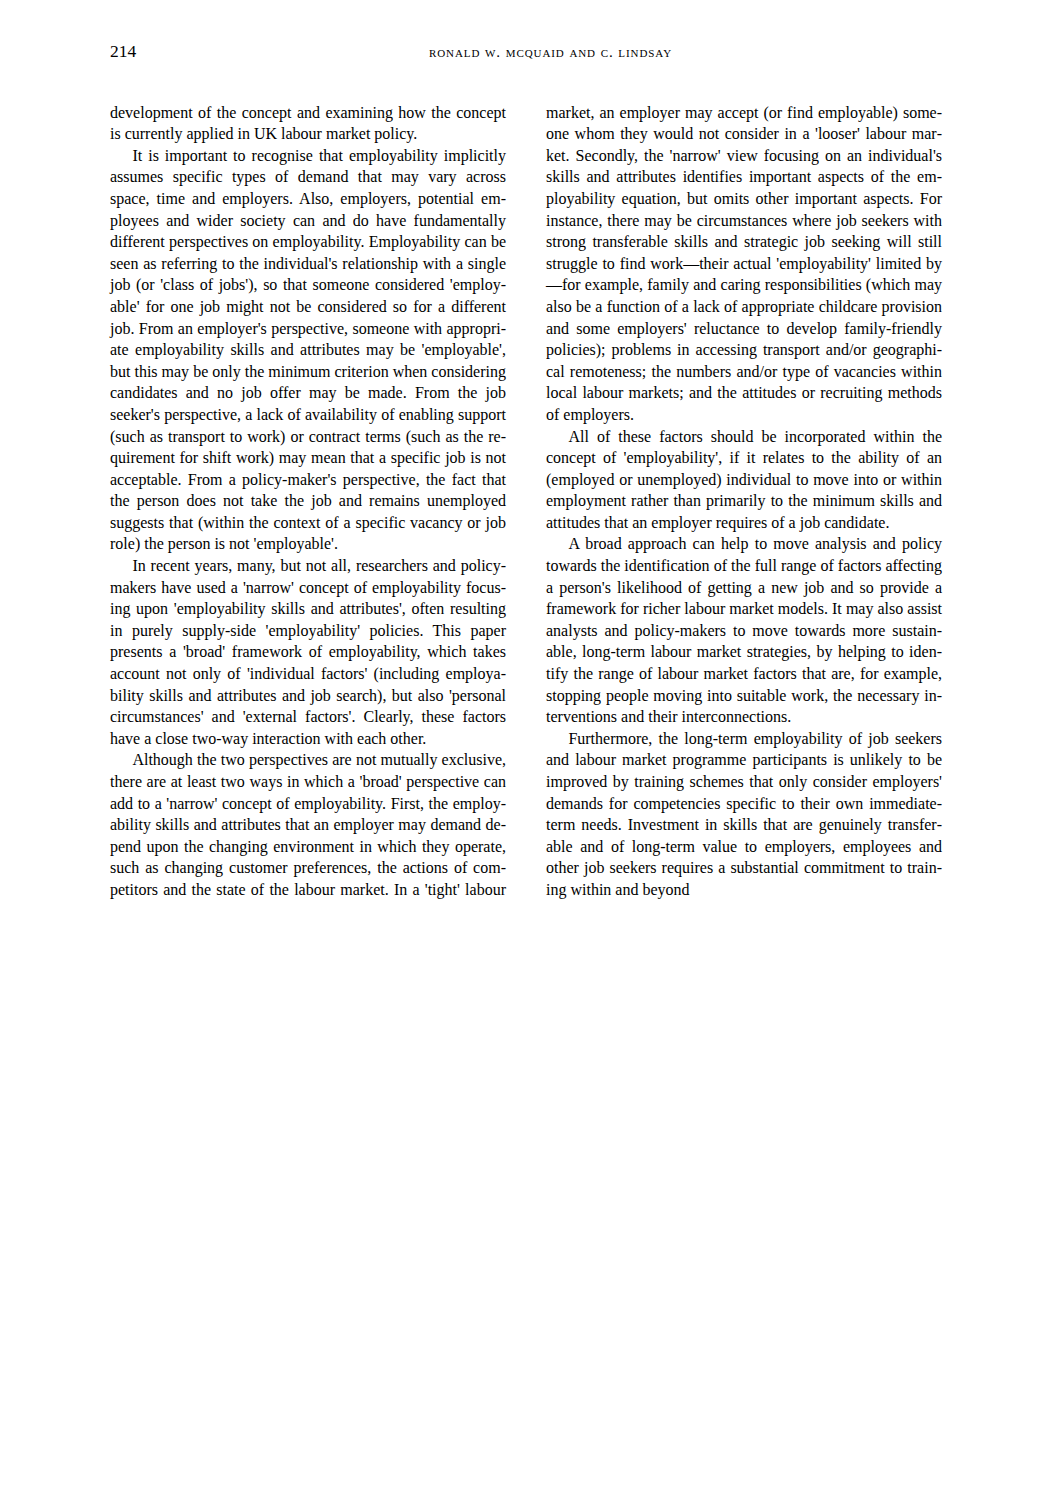214 Ronald W. McQuaid and C. Lindsay
development of the concept and examining how the concept is currently applied in UK labour market policy.
It is important to recognise that employability implicitly assumes specific types of demand that may vary across space, time and employers. Also, employers, potential employees and wider society can and do have fundamentally different perspectives on employability. Employability can be seen as referring to the individual's relationship with a single job (or 'class of jobs'), so that someone considered 'employable' for one job might not be considered so for a different job. From an employer's perspective, someone with appropriate employability skills and attributes may be 'employable', but this may be only the minimum criterion when considering candidates and no job offer may be made. From the job seeker's perspective, a lack of availability of enabling support (such as transport to work) or contract terms (such as the requirement for shift work) may mean that a specific job is not acceptable. From a policy-maker's perspective, the fact that the person does not take the job and remains unemployed suggests that (within the context of a specific vacancy or job role) the person is not 'employable'.
In recent years, many, but not all, researchers and policy-makers have used a 'narrow' concept of employability focusing upon 'employability skills and attributes', often resulting in purely supply-side 'employability' policies. This paper presents a 'broad' framework of employability, which takes account not only of 'individual factors' (including employability skills and attributes and job search), but also 'personal circumstances' and 'external factors'. Clearly, these factors have a close two-way interaction with each other.
Although the two perspectives are not mutually exclusive, there are at least two ways in which a 'broad' perspective can add to a 'narrow' concept of employability. First, the employability skills and attributes that an employer may demand depend upon the changing environment in which they operate, such as changing customer preferences, the actions of competitors and the state of the labour market. In a 'tight' labour market, an employer may accept (or find employable) someone whom they would not consider in a 'looser' labour market. Secondly, the 'narrow' view focusing on an individual's skills and attributes identifies important aspects of the employability equation, but omits other important aspects. For instance, there may be circumstances where job seekers with strong transferable skills and strategic job seeking will still struggle to find work—their actual 'employability' limited by—for example, family and caring responsibilities (which may also be a function of a lack of appropriate childcare provision and some employers' reluctance to develop family-friendly policies); problems in accessing transport and/or geographical remoteness; the numbers and/or type of vacancies within local labour markets; and the attitudes or recruiting methods of employers.
All of these factors should be incorporated within the concept of 'employability', if it relates to the ability of an (employed or unemployed) individual to move into or within employment rather than primarily to the minimum skills and attitudes that an employer requires of a job candidate.
A broad approach can help to move analysis and policy towards the identification of the full range of factors affecting a person's likelihood of getting a new job and so provide a framework for richer labour market models. It may also assist analysts and policy-makers to move towards more sustainable, long-term labour market strategies, by helping to identify the range of labour market factors that are, for example, stopping people moving into suitable work, the necessary interventions and their interconnections.
Furthermore, the long-term employability of job seekers and labour market programme participants is unlikely to be improved by training schemes that only consider employers' demands for competencies specific to their own immediate-term needs. Investment in skills that are genuinely transferable and of long-term value to employers, employees and other job seekers requires a substantial commitment to training within and beyond